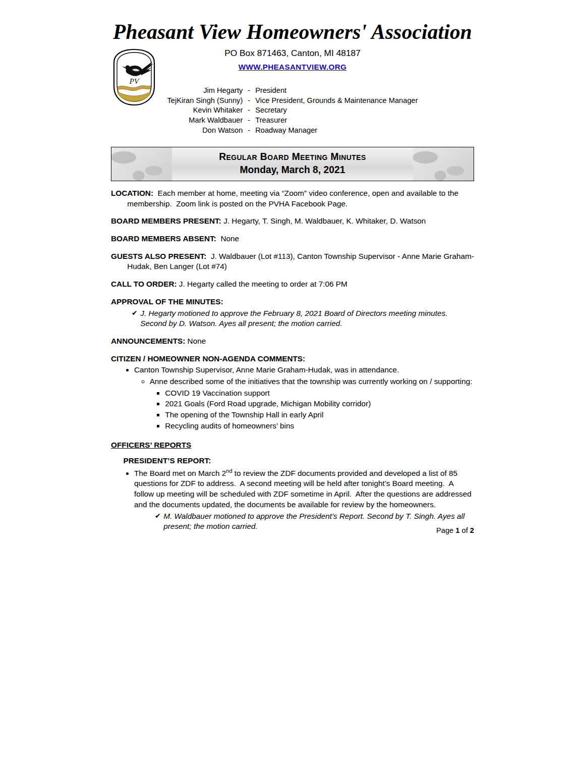Pheasant View Homeowners' Association emblem PV
Pheasant View Homeowners' Association
PO Box 871463, Canton, MI 48187
WWW.PHEASANTVIEW.ORG
| Jim Hegarty | - | President |
| TejKiran Singh (Sunny) | - | Vice President, Grounds & Maintenance Manager |
| Kevin Whitaker | - | Secretary |
| Mark Waldbauer | - | Treasurer |
| Don Watson | - | Roadway Manager |
Regular Board Meeting Minutes
Monday, March 8, 2021
LOCATION: Each member at home, meeting via “Zoom” video conference, open and available to the membership. Zoom link is posted on the PVHA Facebook Page.
BOARD MEMBERS PRESENT: J. Hegarty, T. Singh, M. Waldbauer, K. Whitaker, D. Watson
BOARD MEMBERS ABSENT: None
GUESTS ALSO PRESENT: J. Waldbauer (Lot #113), Canton Township Supervisor - Anne Marie Graham-Hudak, Ben Langer (Lot #74)
CALL TO ORDER: J. Hegarty called the meeting to order at 7:06 PM
APPROVAL OF THE MINUTES:
J. Hegarty motioned to approve the February 8, 2021 Board of Directors meeting minutes. Second by D. Watson. Ayes all present; the motion carried.
ANNOUNCEMENTS: None
CITIZEN / HOMEOWNER NON-AGENDA COMMENTS:
Canton Township Supervisor, Anne Marie Graham-Hudak, was in attendance.
Anne described some of the initiatives that the township was currently working on / supporting:
COVID 19 Vaccination support
2021 Goals (Ford Road upgrade, Michigan Mobility corridor)
The opening of the Township Hall in early April
Recycling audits of homeowners’ bins
OFFICERS’ REPORTS
PRESIDENT’S REPORT:
The Board met on March 2nd to review the ZDF documents provided and developed a list of 85 questions for ZDF to address. A second meeting will be held after tonight’s Board meeting. A follow up meeting will be scheduled with ZDF sometime in April. After the questions are addressed and the documents updated, the documents be available for review by the homeowners.
M. Waldbauer motioned to approve the President’s Report. Second by T. Singh. Ayes all present; the motion carried.
Page 1 of 2